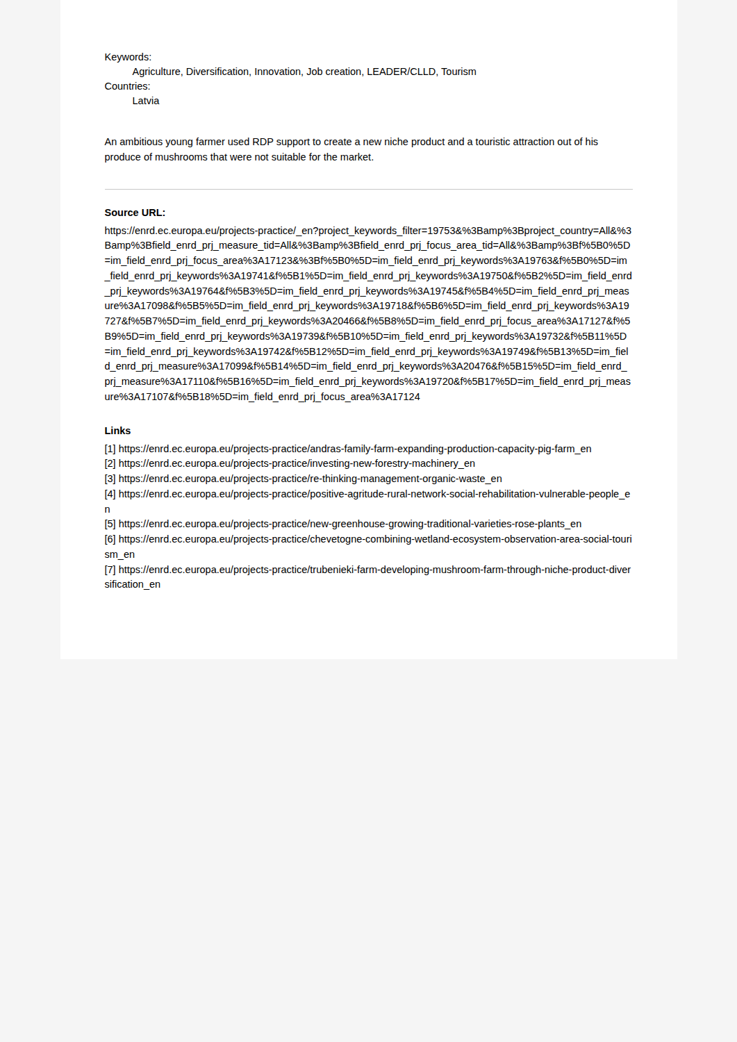Keywords:
Agriculture, Diversification, Innovation, Job creation, LEADER/CLLD, Tourism
Countries:
Latvia
An ambitious young farmer used RDP support to create a new niche product and a touristic attraction out of his produce of mushrooms that were not suitable for the market.
Source URL:
https://enrd.ec.europa.eu/projects-practice/_en?project_keywords_filter=19753&%3Bamp%3Bproject_country=All&%3Bamp%3Bfield_enrd_prj_measure_tid=All&%3Bamp%3Bfield_enrd_prj_focus_area_tid=All&%3Bamp%3Bf%5B0%5D=im_field_enrd_prj_focus_area%3A17123&%3Bf%5B0%5D=im_field_enrd_prj_keywords%3A19763&f%5B0%5D=im_field_enrd_prj_keywords%3A19741&f%5B1%5D=im_field_enrd_prj_keywords%3A19750&f%5B2%5D=im_field_enrd_prj_keywords%3A19764&f%5B3%5D=im_field_enrd_prj_keywords%3A19745&f%5B4%5D=im_field_enrd_prj_measure%3A17098&f%5B5%5D=im_field_enrd_prj_keywords%3A19718&f%5B6%5D=im_field_enrd_prj_keywords%3A19727&f%5B7%5D=im_field_enrd_prj_keywords%3A20466&f%5B8%5D=im_field_enrd_prj_focus_area%3A17127&f%5B9%5D=im_field_enrd_prj_keywords%3A19739&f%5B10%5D=im_field_enrd_prj_keywords%3A19732&f%5B11%5D=im_field_enrd_prj_keywords%3A19742&f%5B12%5D=im_field_enrd_prj_keywords%3A19749&f%5B13%5D=im_field_enrd_prj_measure%3A17099&f%5B14%5D=im_field_enrd_prj_keywords%3A20476&f%5B15%5D=im_field_enrd_prj_measure%3A17110&f%5B16%5D=im_field_enrd_prj_keywords%3A19720&f%5B17%5D=im_field_enrd_prj_measure%3A17107&f%5B18%5D=im_field_enrd_prj_focus_area%3A17124
Links
[1] https://enrd.ec.europa.eu/projects-practice/andras-family-farm-expanding-production-capacity-pig-farm_en
[2] https://enrd.ec.europa.eu/projects-practice/investing-new-forestry-machinery_en
[3] https://enrd.ec.europa.eu/projects-practice/re-thinking-management-organic-waste_en
[4] https://enrd.ec.europa.eu/projects-practice/positive-agritude-rural-network-social-rehabilitation-vulnerable-people_en
[5] https://enrd.ec.europa.eu/projects-practice/new-greenhouse-growing-traditional-varieties-rose-plants_en
[6] https://enrd.ec.europa.eu/projects-practice/chevetogne-combining-wetland-ecosystem-observation-area-social-tourism_en
[7] https://enrd.ec.europa.eu/projects-practice/trubenieki-farm-developing-mushroom-farm-through-niche-product-diversification_en